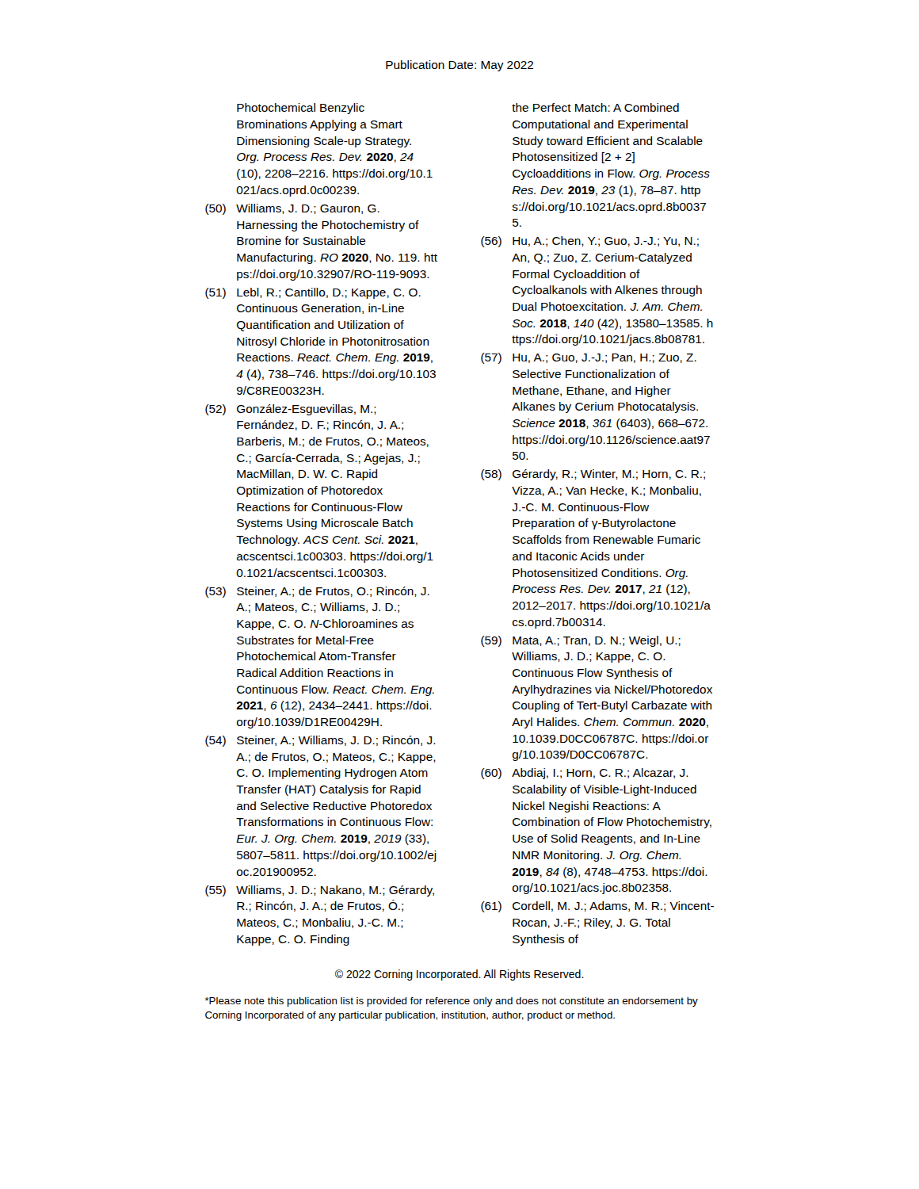Publication Date: May 2022
Photochemical Benzylic Brominations Applying a Smart Dimensioning Scale-up Strategy. Org. Process Res. Dev. 2020, 24 (10), 2208–2216. https://doi.org/10.1021/acs.oprd.0c00239.
(50) Williams, J. D.; Gauron, G. Harnessing the Photochemistry of Bromine for Sustainable Manufacturing. RO 2020, No. 119. https://doi.org/10.32907/RO-119-9093.
(51) Lebl, R.; Cantillo, D.; Kappe, C. O. Continuous Generation, in-Line Quantification and Utilization of Nitrosyl Chloride in Photonitrosation Reactions. React. Chem. Eng. 2019, 4 (4), 738–746. https://doi.org/10.1039/C8RE00323H.
(52) González-Esguevillas, M.; Fernández, D. F.; Rincón, J. A.; Barberis, M.; de Frutos, O.; Mateos, C.; García-Cerrada, S.; Agejas, J.; MacMillan, D. W. C. Rapid Optimization of Photoredox Reactions for Continuous-Flow Systems Using Microscale Batch Technology. ACS Cent. Sci. 2021, acscentsci.1c00303. https://doi.org/10.1021/acscentsci.1c00303.
(53) Steiner, A.; de Frutos, O.; Rincón, J. A.; Mateos, C.; Williams, J. D.; Kappe, C. O. N-Chloroamines as Substrates for Metal-Free Photochemical Atom-Transfer Radical Addition Reactions in Continuous Flow. React. Chem. Eng. 2021, 6 (12), 2434–2441. https://doi.org/10.1039/D1RE00429H.
(54) Steiner, A.; Williams, J. D.; Rincón, J. A.; de Frutos, O.; Mateos, C.; Kappe, C. O. Implementing Hydrogen Atom Transfer (HAT) Catalysis for Rapid and Selective Reductive Photoredox Transformations in Continuous Flow: Eur. J. Org. Chem. 2019, 2019 (33), 5807–5811. https://doi.org/10.1002/ejoc.201900952.
(55) Williams, J. D.; Nakano, M.; Gérardy, R.; Rincón, J. A.; de Frutos, Ó.; Mateos, C.; Monbaliu, J.-C. M.; Kappe, C. O. Finding
the Perfect Match: A Combined Computational and Experimental Study toward Efficient and Scalable Photosensitized [2 + 2] Cycloadditions in Flow. Org. Process Res. Dev. 2019, 23 (1), 78–87. https://doi.org/10.1021/acs.oprd.8b00375.
(56) Hu, A.; Chen, Y.; Guo, J.-J.; Yu, N.; An, Q.; Zuo, Z. Cerium-Catalyzed Formal Cycloaddition of Cycloalkanols with Alkenes through Dual Photoexcitation. J. Am. Chem. Soc. 2018, 140 (42), 13580–13585. https://doi.org/10.1021/jacs.8b08781.
(57) Hu, A.; Guo, J.-J.; Pan, H.; Zuo, Z. Selective Functionalization of Methane, Ethane, and Higher Alkanes by Cerium Photocatalysis. Science 2018, 361 (6403), 668–672. https://doi.org/10.1126/science.aat9750.
(58) Gérardy, R.; Winter, M.; Horn, C. R.; Vizza, A.; Van Hecke, K.; Monbaliu, J.-C. M. Continuous-Flow Preparation of γ-Butyrolactone Scaffolds from Renewable Fumaric and Itaconic Acids under Photosensitized Conditions. Org. Process Res. Dev. 2017, 21 (12), 2012–2017. https://doi.org/10.1021/acs.oprd.7b00314.
(59) Mata, A.; Tran, D. N.; Weigl, U.; Williams, J. D.; Kappe, C. O. Continuous Flow Synthesis of Arylhydrazines via Nickel/Photoredox Coupling of Tert-Butyl Carbazate with Aryl Halides. Chem. Commun. 2020, 10.1039.D0CC06787C. https://doi.org/10.1039/D0CC06787C.
(60) Abdiaj, I.; Horn, C. R.; Alcazar, J. Scalability of Visible-Light-Induced Nickel Negishi Reactions: A Combination of Flow Photochemistry, Use of Solid Reagents, and In-Line NMR Monitoring. J. Org. Chem. 2019, 84 (8), 4748–4753. https://doi.org/10.1021/acs.joc.8b02358.
(61) Cordell, M. J.; Adams, M. R.; Vincent-Rocan, J.-F.; Riley, J. G. Total Synthesis of
© 2022 Corning Incorporated. All Rights Reserved.
*Please note this publication list is provided for reference only and does not constitute an endorsement by Corning Incorporated of any particular publication, institution, author, product or method.